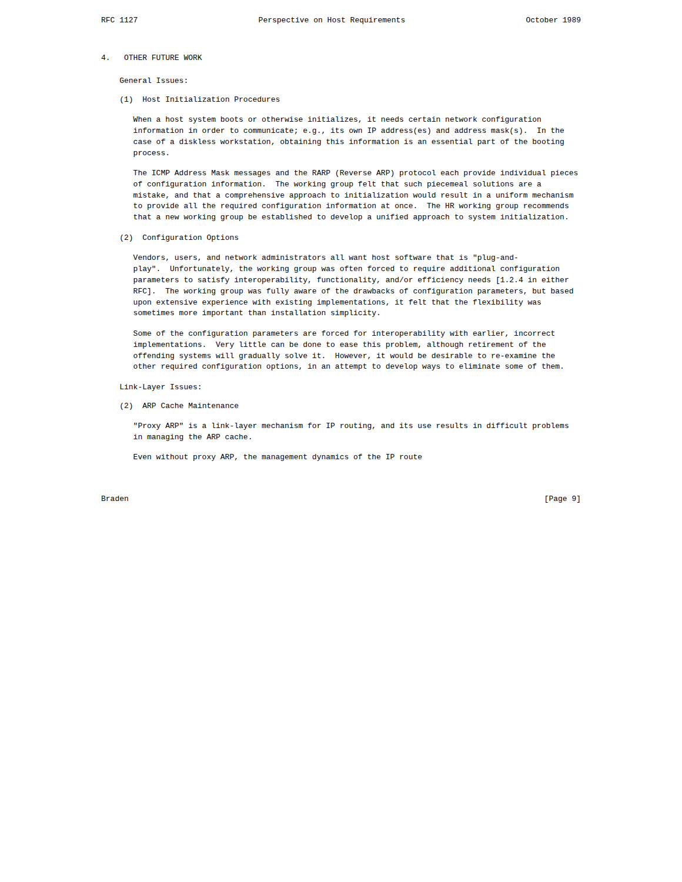RFC 1127 Perspective on Host Requirements October 1989
4. OTHER FUTURE WORK
General Issues:
(1) Host Initialization Procedures
When a host system boots or otherwise initializes, it needs certain network configuration information in order to communicate; e.g., its own IP address(es) and address mask(s). In the case of a diskless workstation, obtaining this information is an essential part of the booting process.
The ICMP Address Mask messages and the RARP (Reverse ARP) protocol each provide individual pieces of configuration information. The working group felt that such piecemeal solutions are a mistake, and that a comprehensive approach to initialization would result in a uniform mechanism to provide all the required configuration information at once. The HR working group recommends that a new working group be established to develop a unified approach to system initialization.
(2) Configuration Options
Vendors, users, and network administrators all want host software that is "plug-and-play". Unfortunately, the working group was often forced to require additional configuration parameters to satisfy interoperability, functionality, and/or efficiency needs [1.2.4 in either RFC]. The working group was fully aware of the drawbacks of configuration parameters, but based upon extensive experience with existing implementations, it felt that the flexibility was sometimes more important than installation simplicity.
Some of the configuration parameters are forced for interoperability with earlier, incorrect implementations. Very little can be done to ease this problem, although retirement of the offending systems will gradually solve it. However, it would be desirable to re-examine the other required configuration options, in an attempt to develop ways to eliminate some of them.
Link-Layer Issues:
(2) ARP Cache Maintenance
"Proxy ARP" is a link-layer mechanism for IP routing, and its use results in difficult problems in managing the ARP cache.
Even without proxy ARP, the management dynamics of the IP route
Braden [Page 9]